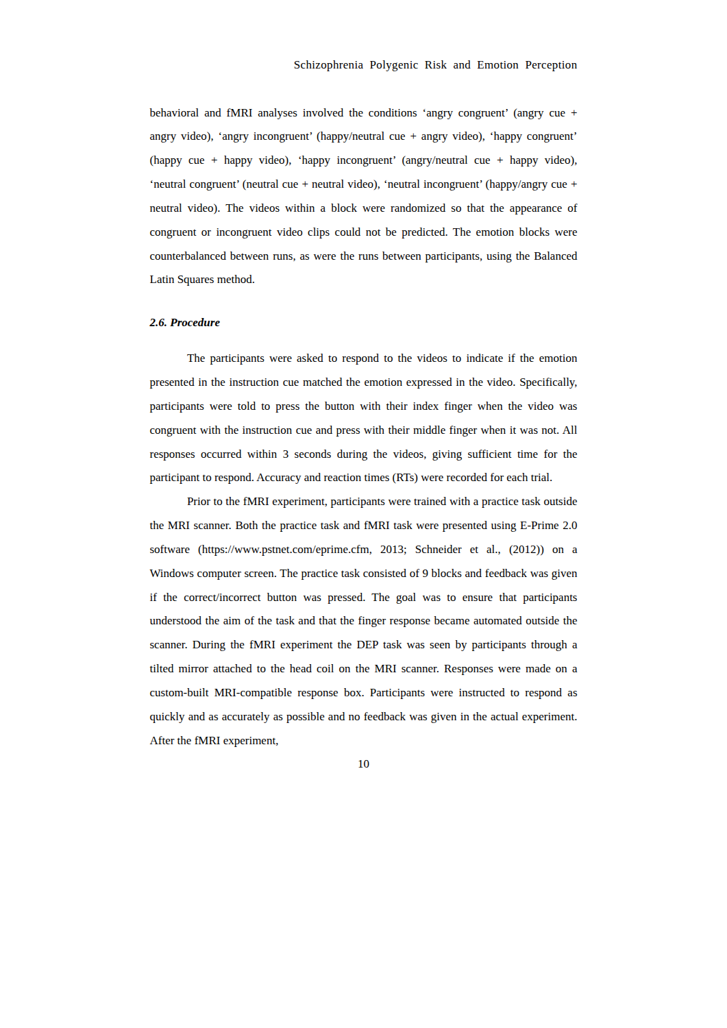Schizophrenia Polygenic Risk and Emotion Perception
behavioral and fMRI analyses involved the conditions ‘angry congruent’ (angry cue + angry video), ‘angry incongruent’ (happy/neutral cue + angry video), ‘happy congruent’ (happy cue + happy video), ‘happy incongruent’ (angry/neutral cue + happy video), ‘neutral congruent’ (neutral cue + neutral video), ‘neutral incongruent’ (happy/angry cue + neutral video). The videos within a block were randomized so that the appearance of congruent or incongruent video clips could not be predicted. The emotion blocks were counterbalanced between runs, as were the runs between participants, using the Balanced Latin Squares method.
2.6. Procedure
The participants were asked to respond to the videos to indicate if the emotion presented in the instruction cue matched the emotion expressed in the video. Specifically, participants were told to press the button with their index finger when the video was congruent with the instruction cue and press with their middle finger when it was not. All responses occurred within 3 seconds during the videos, giving sufficient time for the participant to respond. Accuracy and reaction times (RTs) were recorded for each trial.
Prior to the fMRI experiment, participants were trained with a practice task outside the MRI scanner. Both the practice task and fMRI task were presented using E-Prime 2.0 software (https://www.pstnet.com/eprime.cfm, 2013; Schneider et al., (2012)) on a Windows computer screen. The practice task consisted of 9 blocks and feedback was given if the correct/incorrect button was pressed. The goal was to ensure that participants understood the aim of the task and that the finger response became automated outside the scanner. During the fMRI experiment the DEP task was seen by participants through a tilted mirror attached to the head coil on the MRI scanner. Responses were made on a custom-built MRI-compatible response box. Participants were instructed to respond as quickly and as accurately as possible and no feedback was given in the actual experiment. After the fMRI experiment,
10